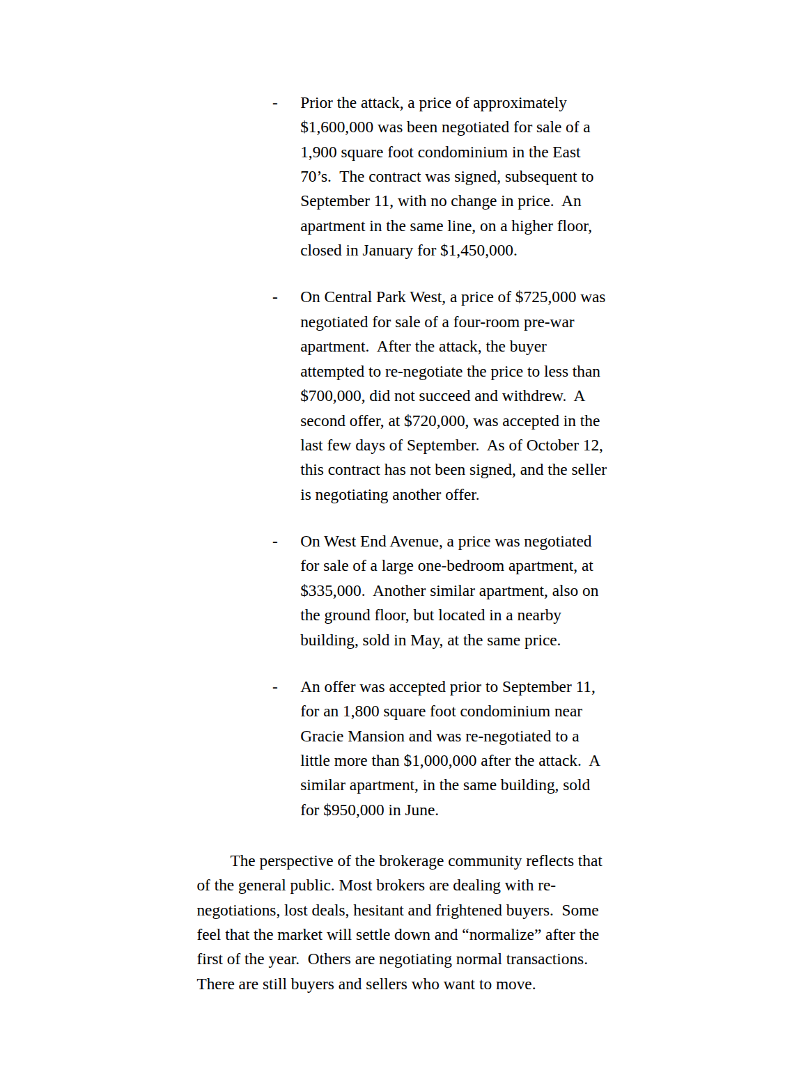- Prior the attack, a price of approximately $1,600,000 was been negotiated for sale of a 1,900 square foot condominium in the East 70’s. The contract was signed, subsequent to September 11, with no change in price. An apartment in the same line, on a higher floor, closed in January for $1,450,000.
- On Central Park West, a price of $725,000 was negotiated for sale of a four-room pre-war apartment. After the attack, the buyer attempted to re-negotiate the price to less than $700,000, did not succeed and withdrew. A second offer, at $720,000, was accepted in the last few days of September. As of October 12, this contract has not been signed, and the seller is negotiating another offer.
- On West End Avenue, a price was negotiated for sale of a large one-bedroom apartment, at $335,000. Another similar apartment, also on the ground floor, but located in a nearby building, sold in May, at the same price.
- An offer was accepted prior to September 11, for an 1,800 square foot condominium near Gracie Mansion and was re-negotiated to a little more than $1,000,000 after the attack. A similar apartment, in the same building, sold for $950,000 in June.
The perspective of the brokerage community reflects that of the general public. Most brokers are dealing with re-negotiations, lost deals, hesitant and frightened buyers. Some feel that the market will settle down and “normalize” after the first of the year. Others are negotiating normal transactions. There are still buyers and sellers who want to move.